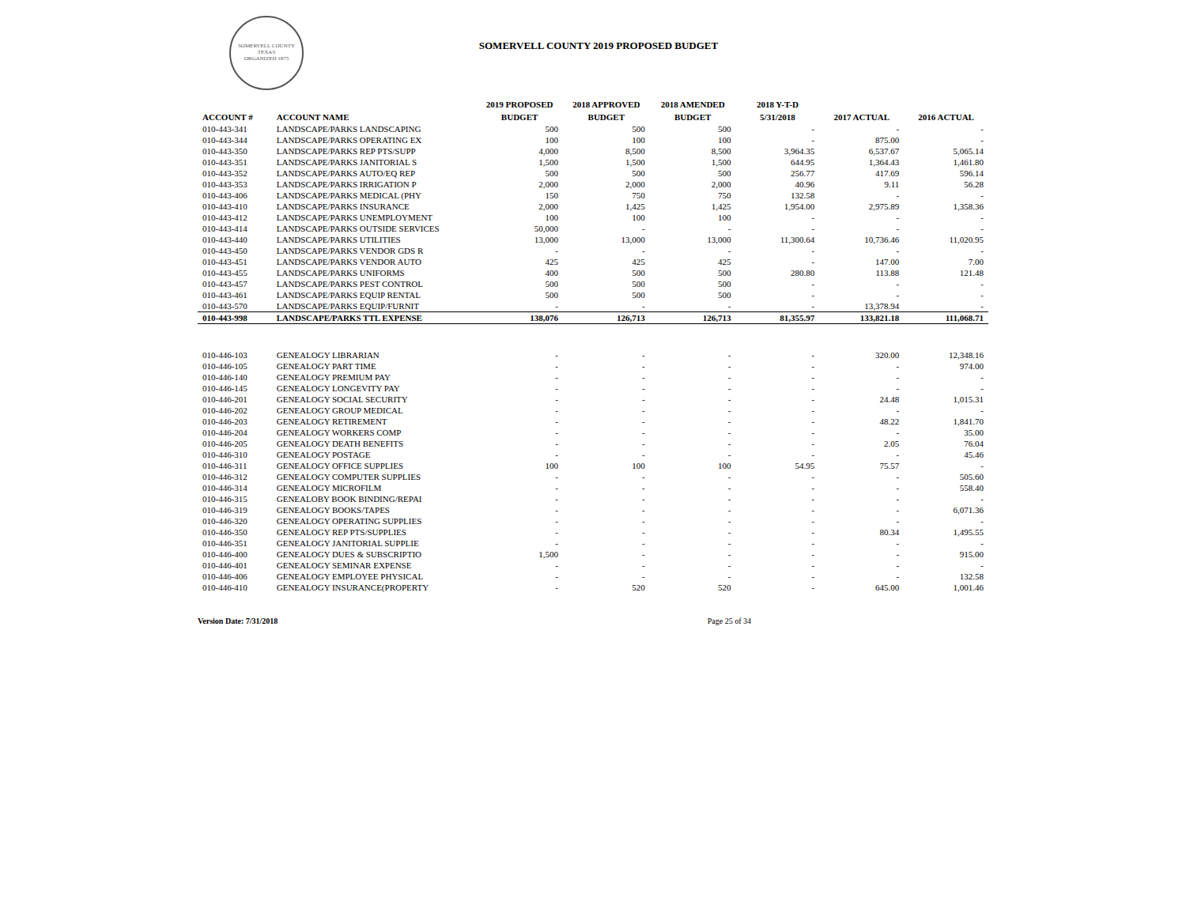SOMERVELL COUNTY TEXAS
ORGANIZED 1875
SOMERVELL COUNTY 2019 PROPOSED BUDGET
| | | 2019 PROPOSED | 2018 APPROVED | 2018 AMENDED | 2018 Y-T-D | | |
| --- | --- | --- | --- | --- | --- | --- | --- |
| ACCOUNT # | ACCOUNT NAME | BUDGET | BUDGET | BUDGET | 5/31/2018 | 2017 ACTUAL | 2016 ACTUAL |
| 010-443-341 | LANDSCAPE/PARKS LANDSCAPING | 500 | 500 | 500 | - | - | - |
| 010-443-344 | LANDSCAPE/PARKS OPERATING EX | 100 | 100 | 100 | - | 875.00 | - |
| 010-443-350 | LANDSCAPE/PARKS REP PTS/SUPP | 4,000 | 8,500 | 8,500 | 3,964.35 | 6,537.67 | 5,065.14 |
| 010-443-351 | LANDSCAPE/PARKS JANITORIAL S | 1,500 | 1,500 | 1,500 | 644.95 | 1,364.43 | 1,461.80 |
| 010-443-352 | LANDSCAPE/PARKS AUTO/EQ REP | 500 | 500 | 500 | 256.77 | 417.69 | 596.14 |
| 010-443-353 | LANDSCAPE/PARKS IRRIGATION P | 2,000 | 2,000 | 2,000 | 40.96 | 9.11 | 56.28 |
| 010-443-406 | LANDSCAPE/PARKS MEDICAL (PHY | 150 | 750 | 750 | 132.58 | - | - |
| 010-443-410 | LANDSCAPE/PARKS INSURANCE | 2,000 | 1,425 | 1,425 | 1,954.00 | 2,975.89 | 1,358.36 |
| 010-443-412 | LANDSCAPE/PARKS UNEMPLOYMENT | 100 | 100 | 100 | - | - | - |
| 010-443-414 | LANDSCAPE/PARKS OUTSIDE SERVICES | 50,000 | - | - | - | - | - |
| 010-443-440 | LANDSCAPE/PARKS UTILITIES | 13,000 | 13,000 | 13,000 | 11,300.64 | 10,736.46 | 11,020.95 |
| 010-443-450 | LANDSCAPE/PARKS VENDOR GDS R | - | - | - | - | - | - |
| 010-443-451 | LANDSCAPE/PARKS VENDOR AUTO | 425 | 425 | 425 | - | 147.00 | 7.00 |
| 010-443-455 | LANDSCAPE/PARKS UNIFORMS | 400 | 500 | 500 | 280.80 | 113.88 | 121.48 |
| 010-443-457 | LANDSCAPE/PARKS PEST CONTROL | 500 | 500 | 500 | - | - | - |
| 010-443-461 | LANDSCAPE/PARKS EQUIP RENTAL | 500 | 500 | 500 | - | - | - |
| 010-443-570 | LANDSCAPE/PARKS EQUIP/FURNIT | - | - | - | - | 13,378.94 | - |
| 010-443-998 | LANDSCAPE/PARKS TTL EXPENSE | 138,076 | 126,713 | 126,713 | 81,355.97 | 133,821.18 | 111,068.71 |
| 010-446-103 | GENEALOGY LIBRARIAN | - | - | - | - | 320.00 | 12,348.16 |
| 010-446-105 | GENEALOGY PART TIME | - | - | - | - | - | 974.00 |
| 010-446-140 | GENEALOGY PREMIUM PAY | - | - | - | - | - | - |
| 010-446-145 | GENEALOGY LONGEVITY PAY | - | - | - | - | - | - |
| 010-446-201 | GENEALOGY SOCIAL SECURITY | - | - | - | - | 24.48 | 1,015.31 |
| 010-446-202 | GENEALOGY GROUP MEDICAL | - | - | - | - | - | - |
| 010-446-203 | GENEALOGY RETIREMENT | - | - | - | - | 48.22 | 1,841.70 |
| 010-446-204 | GENEALOGY WORKERS COMP | - | - | - | - | - | 35.00 |
| 010-446-205 | GENEALOGY DEATH BENEFITS | - | - | - | - | 2.05 | 76.04 |
| 010-446-310 | GENEALOGY POSTAGE | - | - | - | - | - | 45.46 |
| 010-446-311 | GENEALOGY OFFICE SUPPLIES | 100 | 100 | 100 | 54.95 | 75.57 | - |
| 010-446-312 | GENEALOGY COMPUTER SUPPLIES | - | - | - | - | - | 505.60 |
| 010-446-314 | GENEALOGY MICROFILM | - | - | - | - | - | 558.40 |
| 010-446-315 | GENEALOBY BOOK BINDING/REPAI | - | - | - | - | - | - |
| 010-446-319 | GENEALOGY BOOKS/TAPES | - | - | - | - | - | 6,071.36 |
| 010-446-320 | GENEALOGY OPERATING SUPPLIES | - | - | - | - | - | - |
| 010-446-350 | GENEALOGY REP PTS/SUPPLIES | - | - | - | - | 80.34 | 1,495.55 |
| 010-446-351 | GENEALOGY JANITORIAL SUPPLIE | - | - | - | - | - | - |
| 010-446-400 | GENEALOGY DUES & SUBSCRIPTIO | 1,500 | - | - | - | - | 915.00 |
| 010-446-401 | GENEALOGY SEMINAR EXPENSE | - | - | - | - | - | - |
| 010-446-406 | GENEALOGY EMPLOYEE PHYSICAL | - | - | - | - | - | 132.58 |
| 010-446-410 | GENEALOGY INSURANCE(PROPERTY | - | 520 | 520 | - | 645.00 | 1,001.46 |
Version Date: 7/31/2018
Page 25 of 34